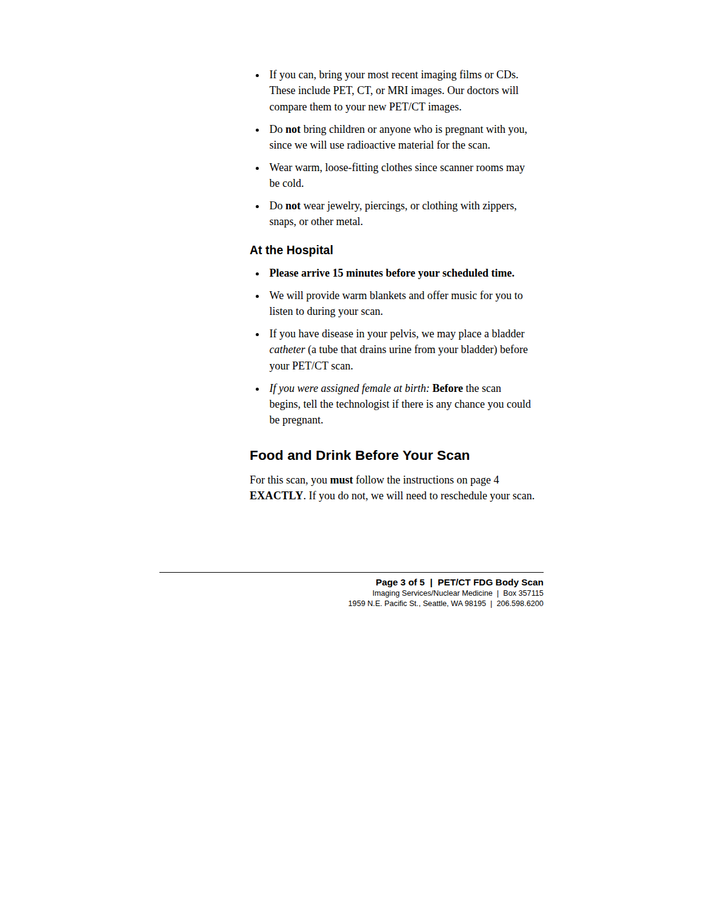If you can, bring your most recent imaging films or CDs. These include PET, CT, or MRI images. Our doctors will compare them to your new PET/CT images.
Do not bring children or anyone who is pregnant with you, since we will use radioactive material for the scan.
Wear warm, loose-fitting clothes since scanner rooms may be cold.
Do not wear jewelry, piercings, or clothing with zippers, snaps, or other metal.
At the Hospital
Please arrive 15 minutes before your scheduled time.
We will provide warm blankets and offer music for you to listen to during your scan.
If you have disease in your pelvis, we may place a bladder catheter (a tube that drains urine from your bladder) before your PET/CT scan.
If you were assigned female at birth: Before the scan begins, tell the technologist if there is any chance you could be pregnant.
Food and Drink Before Your Scan
For this scan, you must follow the instructions on page 4 EXACTLY. If you do not, we will need to reschedule your scan.
Page 3 of 5 | PET/CT FDG Body Scan
Imaging Services/Nuclear Medicine | Box 357115
1959 N.E. Pacific St., Seattle, WA 98195 | 206.598.6200